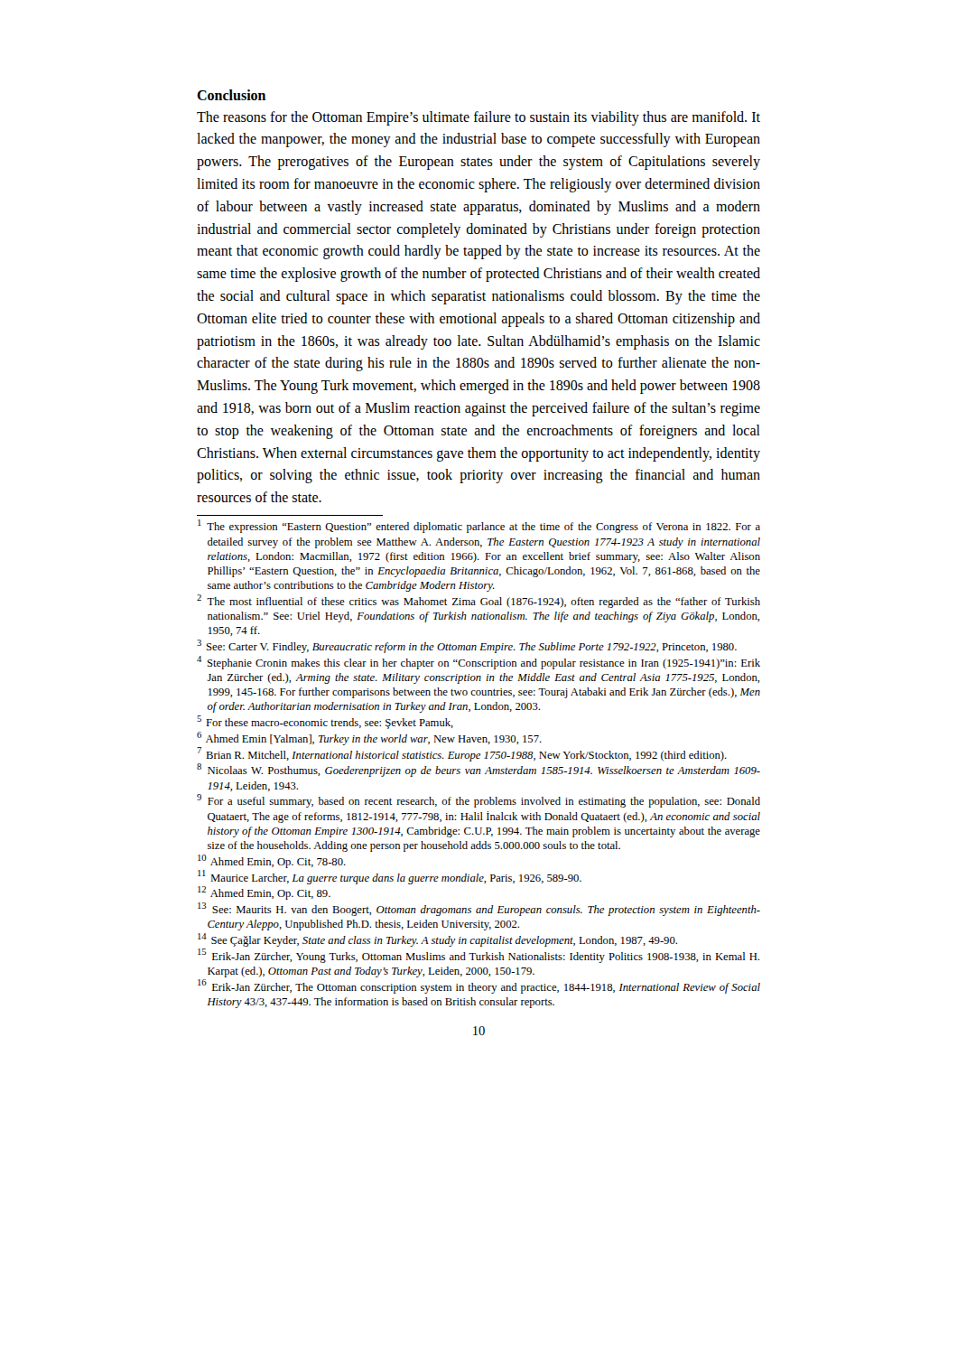Conclusion
The reasons for the Ottoman Empire’s ultimate failure to sustain its viability thus are manifold. It lacked the manpower, the money and the industrial base to compete successfully with European powers. The prerogatives of the European states under the system of Capitulations severely limited its room for manoeuvre in the economic sphere. The religiously over determined division of labour between a vastly increased state apparatus, dominated by Muslims and a modern industrial and commercial sector completely dominated by Christians under foreign protection meant that economic growth could hardly be tapped by the state to increase its resources. At the same time the explosive growth of the number of protected Christians and of their wealth created the social and cultural space in which separatist nationalisms could blossom. By the time the Ottoman elite tried to counter these with emotional appeals to a shared Ottoman citizenship and patriotism in the 1860s, it was already too late. Sultan Abdülhamid’s emphasis on the Islamic character of the state during his rule in the 1880s and 1890s served to further alienate the non-Muslims. The Young Turk movement, which emerged in the 1890s and held power between 1908 and 1918, was born out of a Muslim reaction against the perceived failure of the sultan’s regime to stop the weakening of the Ottoman state and the encroachments of foreigners and local Christians. When external circumstances gave them the opportunity to act independently, identity politics, or solving the ethnic issue, took priority over increasing the financial and human resources of the state.
1 The expression “Eastern Question” entered diplomatic parlance at the time of the Congress of Verona in 1822. For a detailed survey of the problem see Matthew A. Anderson, The Eastern Question 1774-1923 A study in international relations, London: Macmillan, 1972 (first edition 1966). For an excellent brief summary, see: Also Walter Alison Phillips’ “Eastern Question, the” in Encyclopaedia Britannica, Chicago/London, 1962, Vol. 7, 861-868, based on the same author’s contributions to the Cambridge Modern History.
2 The most influential of these critics was Mahomet Zima Goal (1876-1924), often regarded as the “father of Turkish nationalism.” See: Uriel Heyd, Foundations of Turkish nationalism. The life and teachings of Ziya Gökalp, London, 1950, 74 ff.
3 See: Carter V. Findley, Bureaucratic reform in the Ottoman Empire. The Sublime Porte 1792-1922, Princeton, 1980.
4 Stephanie Cronin makes this clear in her chapter on “Conscription and popular resistance in Iran (1925-1941)”in: Erik Jan Zürcher (ed.), Arming the state. Military conscription in the Middle East and Central Asia 1775-1925, London, 1999, 145-168. For further comparisons between the two countries, see: Touraj Atabaki and Erik Jan Zürcher (eds.), Men of order. Authoritarian modernisation in Turkey and Iran, London, 2003.
5 For these macro-economic trends, see: Şevket Pamuk,
6 Ahmed Emin [Yalman], Turkey in the world war, New Haven, 1930, 157.
7 Brian R. Mitchell, International historical statistics. Europe 1750-1988, New York/Stockton, 1992 (third edition).
8 Nicolaas W. Posthumus, Goederenprijzen op de beurs van Amsterdam 1585-1914. Wisselkoersen te Amsterdam 1609-1914, Leiden, 1943.
9 For a useful summary, based on recent research, of the problems involved in estimating the population, see: Donald Quataert, The age of reforms, 1812-1914, 777-798, in: Halil İnalcık with Donald Quataert (ed.), An economic and social history of the Ottoman Empire 1300-1914, Cambridge: C.U.P, 1994. The main problem is uncertainty about the average size of the households. Adding one person per household adds 5.000.000 souls to the total.
10 Ahmed Emin, Op. Cit, 78-80.
11 Maurice Larcher, La guerre turque dans la guerre mondiale, Paris, 1926, 589-90.
12 Ahmed Emin, Op. Cit, 89.
13 See: Maurits H. van den Boogert, Ottoman dragomans and European consuls. The protection system in Eighteenth-Century Aleppo, Unpublished Ph.D. thesis, Leiden University, 2002.
14 See Çağlar Keyder, State and class in Turkey. A study in capitalist development, London, 1987, 49-90.
15 Erik-Jan Zürcher, Young Turks, Ottoman Muslims and Turkish Nationalists: Identity Politics 1908-1938, in Kemal H. Karpat (ed.), Ottoman Past and Today’s Turkey, Leiden, 2000, 150-179.
16 Erik-Jan Zürcher, The Ottoman conscription system in theory and practice, 1844-1918, International Review of Social History 43/3, 437-449. The information is based on British consular reports.
10